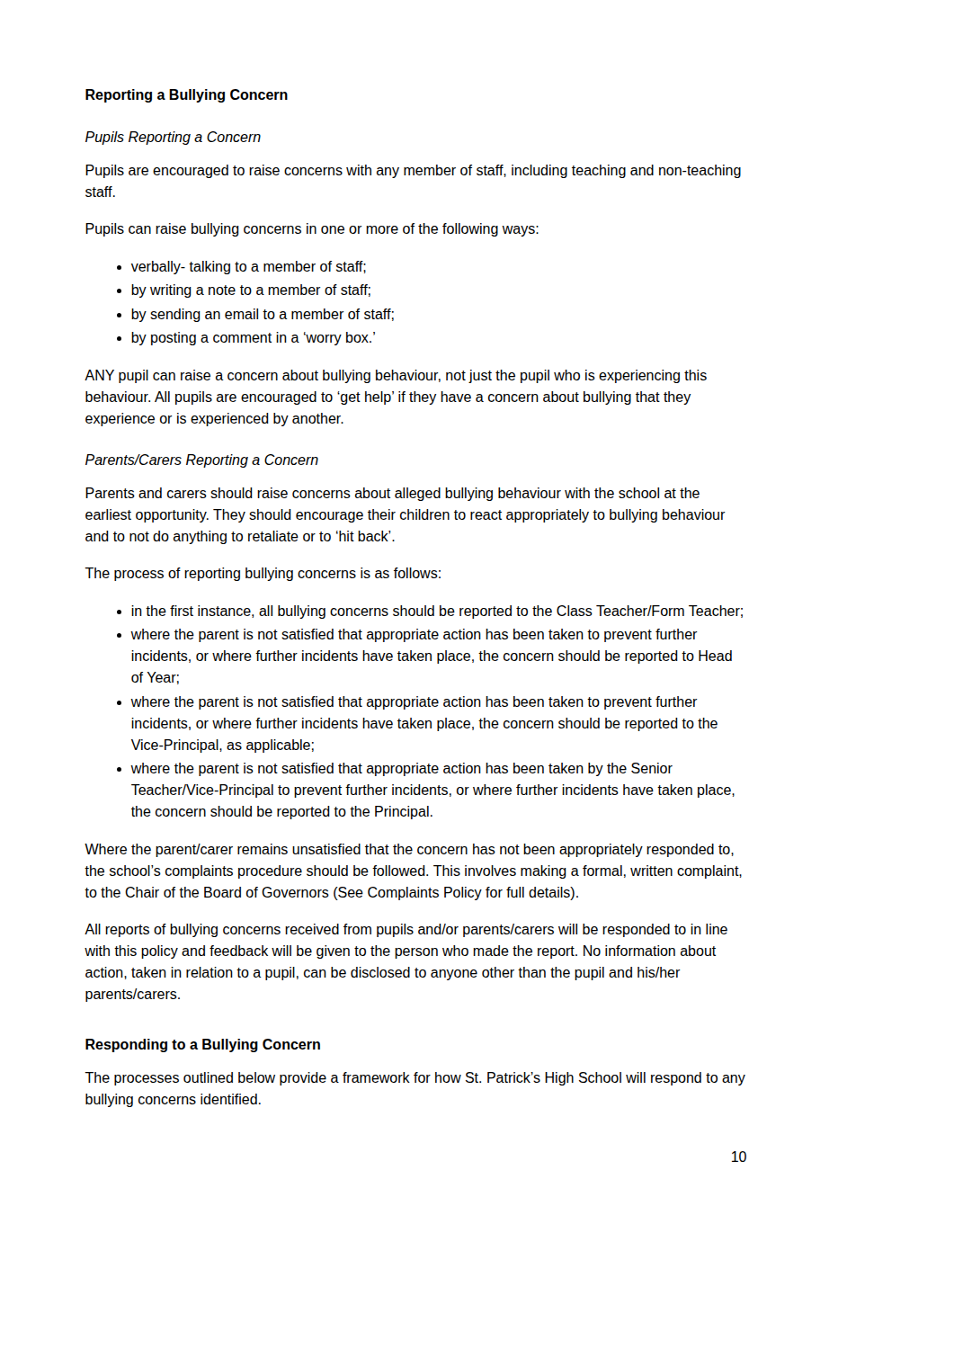Reporting a Bullying Concern
Pupils Reporting a Concern
Pupils are encouraged to raise concerns with any member of staff, including teaching and non-teaching staff.
Pupils can raise bullying concerns in one or more of the following ways:
verbally- talking to a member of staff;
by writing a note to a member of staff;
by sending an email to a member of staff;
by posting a comment in a ‘worry box.’
ANY pupil can raise a concern about bullying behaviour, not just the pupil who is experiencing this behaviour. All pupils are encouraged to ‘get help’ if they have a concern about bullying that they experience or is experienced by another.
Parents/Carers Reporting a Concern
Parents and carers should raise concerns about alleged bullying behaviour with the school at the earliest opportunity. They should encourage their children to react appropriately to bullying behaviour and to not do anything to retaliate or to ‘hit back’.
The process of reporting bullying concerns is as follows:
in the first instance, all bullying concerns should be reported to the Class Teacher/Form Teacher;
where the parent is not satisfied that appropriate action has been taken to prevent further incidents, or where further incidents have taken place, the concern should be reported to Head of Year;
where the parent is not satisfied that appropriate action has been taken to prevent further incidents, or where further incidents have taken place, the concern should be reported to the Vice-Principal, as applicable;
where the parent is not satisfied that appropriate action has been taken by the Senior Teacher/Vice-Principal to prevent further incidents, or where further incidents have taken place, the concern should be reported to the Principal.
Where the parent/carer remains unsatisfied that the concern has not been appropriately responded to, the school’s complaints procedure should be followed. This involves making a formal, written complaint, to the Chair of the Board of Governors (See Complaints Policy for full details).
All reports of bullying concerns received from pupils and/or parents/carers will be responded to in line with this policy and feedback will be given to the person who made the report. No information about action, taken in relation to a pupil, can be disclosed to anyone other than the pupil and his/her parents/carers.
Responding to a Bullying Concern
The processes outlined below provide a framework for how St. Patrick’s High School will respond to any bullying concerns identified.
10